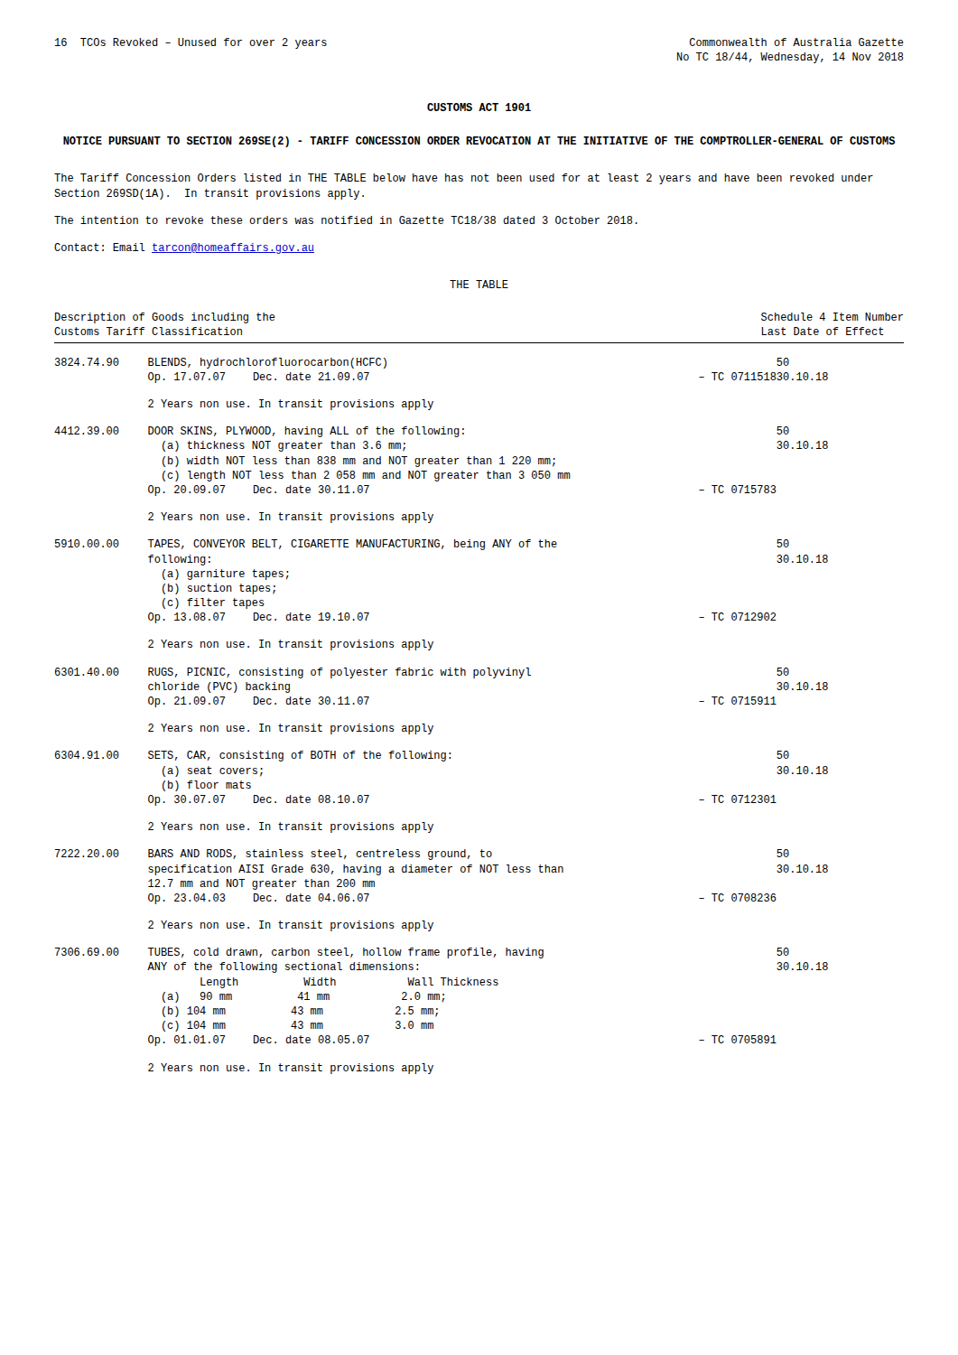16 TCOs Revoked – Unused for over 2 years
Commonwealth of Australia Gazette
No TC 18/44, Wednesday, 14 Nov 2018
CUSTOMS ACT 1901
NOTICE PURSUANT TO SECTION 269SE(2) - TARIFF CONCESSION ORDER REVOCATION AT THE INITIATIVE OF THE COMPTROLLER-GENERAL OF CUSTOMS
The Tariff Concession Orders listed in THE TABLE below have has not been used for at least 2 years and have been revoked under Section 269SD(1A). In transit provisions apply.
The intention to revoke these orders was notified in Gazette TC18/38 dated 3 October 2018.
Contact: Email tarcon@homeaffairs.gov.au
THE TABLE
| Description of Goods including the Customs Tariff Classification | | Schedule 4 Item Number Last Date of Effect |
| --- | --- | --- |
| 3824.74.90 | BLENDS, hydrochlorofluorocarbon(HCFC) Op. 17.07.07 Dec. date 21.09.07 – TC 0711518 2 Years non use. In transit provisions apply | 50 30.10.18 |
| 4412.39.00 | DOOR SKINS, PLYWOOD, having ALL of the following: (a) thickness NOT greater than 3.6 mm; (b) width NOT less than 838 mm and NOT greater than 1 220 mm; (c) length NOT less than 2 058 mm and NOT greater than 3 050 mm Op. 20.09.07 Dec. date 30.11.07 – TC 0715783 2 Years non use. In transit provisions apply | 50 30.10.18 |
| 5910.00.00 | TAPES, CONVEYOR BELT, CIGARETTE MANUFACTURING, being ANY of the following: (a) garniture tapes; (b) suction tapes; (c) filter tapes Op. 13.08.07 Dec. date 19.10.07 – TC 0712902 2 Years non use. In transit provisions apply | 50 30.10.18 |
| 6301.40.00 | RUGS, PICNIC, consisting of polyester fabric with polyvinyl chloride (PVC) backing Op. 21.09.07 Dec. date 30.11.07 – TC 0715911 2 Years non use. In transit provisions apply | 50 30.10.18 |
| 6304.91.00 | SETS, CAR, consisting of BOTH of the following: (a) seat covers; (b) floor mats Op. 30.07.07 Dec. date 08.10.07 – TC 0712301 2 Years non use. In transit provisions apply | 50 30.10.18 |
| 7222.20.00 | BARS AND RODS, stainless steel, centreless ground, to specification AISI Grade 630, having a diameter of NOT less than 12.7 mm and NOT greater than 200 mm Op. 23.04.03 Dec. date 04.06.07 – TC 0708236 2 Years non use. In transit provisions apply | 50 30.10.18 |
| 7306.69.00 | TUBES, cold drawn, carbon steel, hollow frame profile, having ANY of the following sectional dimensions: Length Width Wall Thickness (a) 90 mm 41 mm 2.0 mm; (b) 104 mm 43 mm 2.5 mm; (c) 104 mm 43 mm 3.0 mm Op. 01.01.07 Dec. date 08.05.07 – TC 0705891 2 Years non use. In transit provisions apply | 50 30.10.18 |